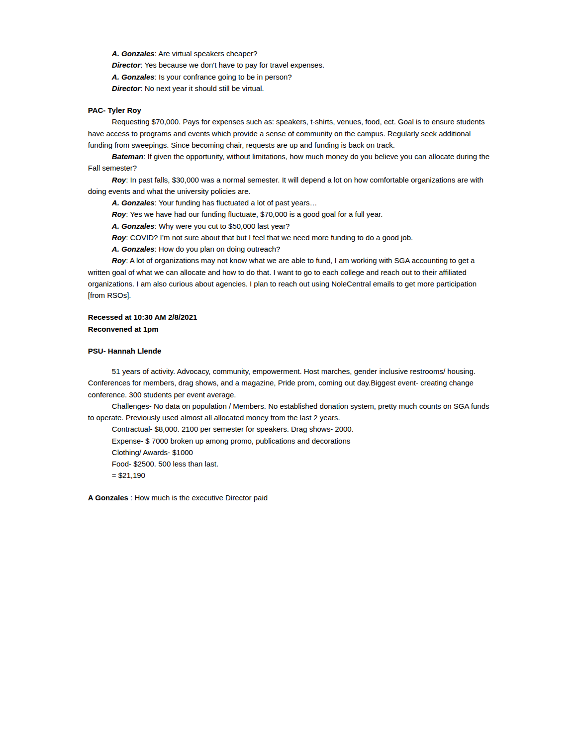A. Gonzales: Are virtual speakers cheaper?
Director: Yes because we don't have to pay for travel expenses.
A. Gonzales: Is your confrance going to be in person?
Director: No next year it should still be virtual.
PAC- Tyler Roy
Requesting $70,000. Pays for expenses such as: speakers, t-shirts, venues, food, ect. Goal is to ensure students have access to programs and events which provide a sense of community on the campus. Regularly seek additional funding from sweepings. Since becoming chair, requests are up and funding is back on track.
Bateman: If given the opportunity, without limitations, how much money do you believe you can allocate during the Fall semester?
Roy: In past falls, $30,000 was a normal semester. It will depend a lot on how comfortable organizations are with doing events and what the university policies are.
A. Gonzales: Your funding has fluctuated a lot of past years…
Roy: Yes we have had our funding fluctuate, $70,000 is a good goal for a full year.
A. Gonzales: Why were you cut to $50,000 last year?
Roy: COVID? I’m not sure about that but I feel that we need more funding to do a good job.
A. Gonzales: How do you plan on doing outreach?
Roy: A lot of organizations may not know what we are able to fund, I am working with SGA accounting to get a written goal of what we can allocate and how to do that. I want to go to each college and reach out to their affiliated organizations. I am also curious about agencies. I plan to reach out using NoleCentral emails to get more participation [from RSOs].
Recessed at 10:30 AM 2/8/2021
Reconvened at 1pm
PSU- Hannah Llende
51 years of activity. Advocacy, community, empowerment. Host marches, gender inclusive restrooms/ housing. Conferences for members, drag shows, and a magazine, Pride prom, coming out day.Biggest event- creating change conference. 300 students per event average.
Challenges- No data on population / Members. No established donation system, pretty much counts on SGA funds to operate. Previously used almost all allocated money from the last 2 years.
Contractual- $8,000. 2100 per semester for speakers. Drag shows- 2000.
Expense- $ 7000 broken up among promo, publications and decorations
Clothing/ Awards- $1000
Food- $2500. 500 less than last.
= $21,190
A Gonzales : How much is the executive Director paid